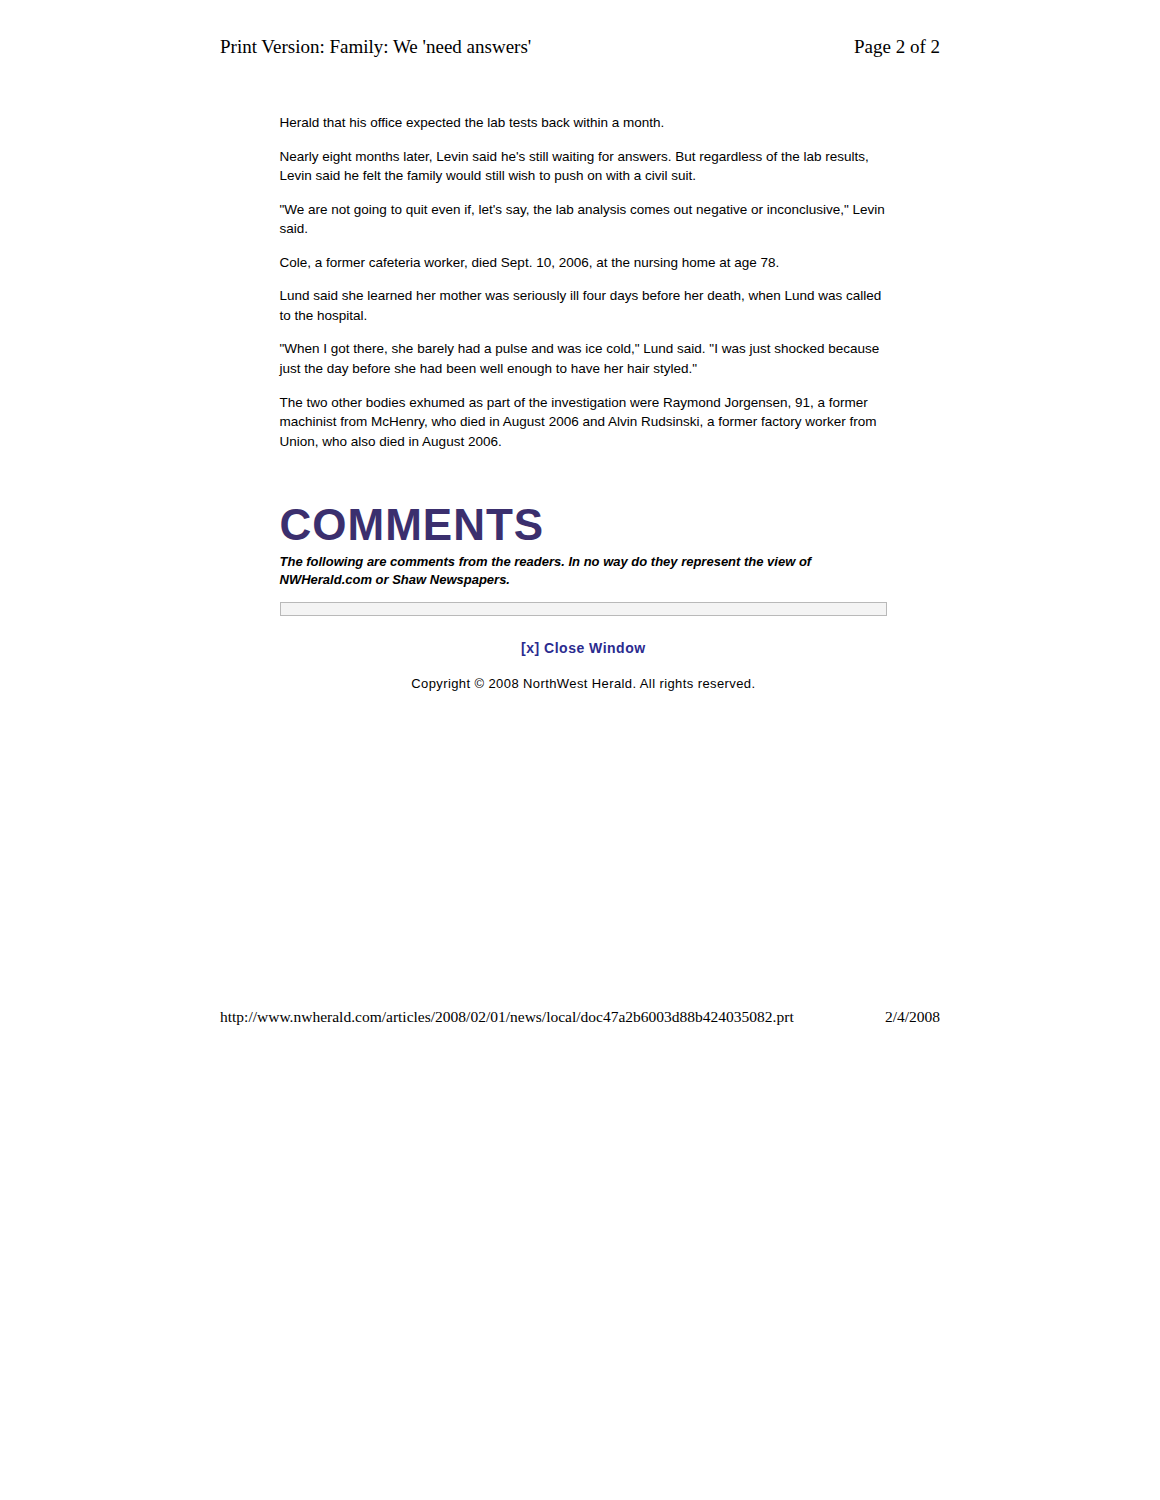Print Version: Family: We 'need answers'
Page 2 of 2
Herald that his office expected the lab tests back within a month.
Nearly eight months later, Levin said he's still waiting for answers. But regardless of the lab results, Levin said he felt the family would still wish to push on with a civil suit.
"We are not going to quit even if, let's say, the lab analysis comes out negative or inconclusive," Levin said.
Cole, a former cafeteria worker, died Sept. 10, 2006, at the nursing home at age 78.
Lund said she learned her mother was seriously ill four days before her death, when Lund was called to the hospital.
"When I got there, she barely had a pulse and was ice cold," Lund said. "I was just shocked because just the day before she had been well enough to have her hair styled."
The two other bodies exhumed as part of the investigation were Raymond Jorgensen, 91, a former machinist from McHenry, who died in August 2006 and Alvin Rudsinski, a former factory worker from Union, who also died in August 2006.
COMMENTS
The following are comments from the readers. In no way do they represent the view of NWHerald.com or Shaw Newspapers.
[x] Close Window
Copyright © 2008 NorthWest Herald. All rights reserved.
http://www.nwherald.com/articles/2008/02/01/news/local/doc47a2b6003d88b424035082.prt
2/4/2008